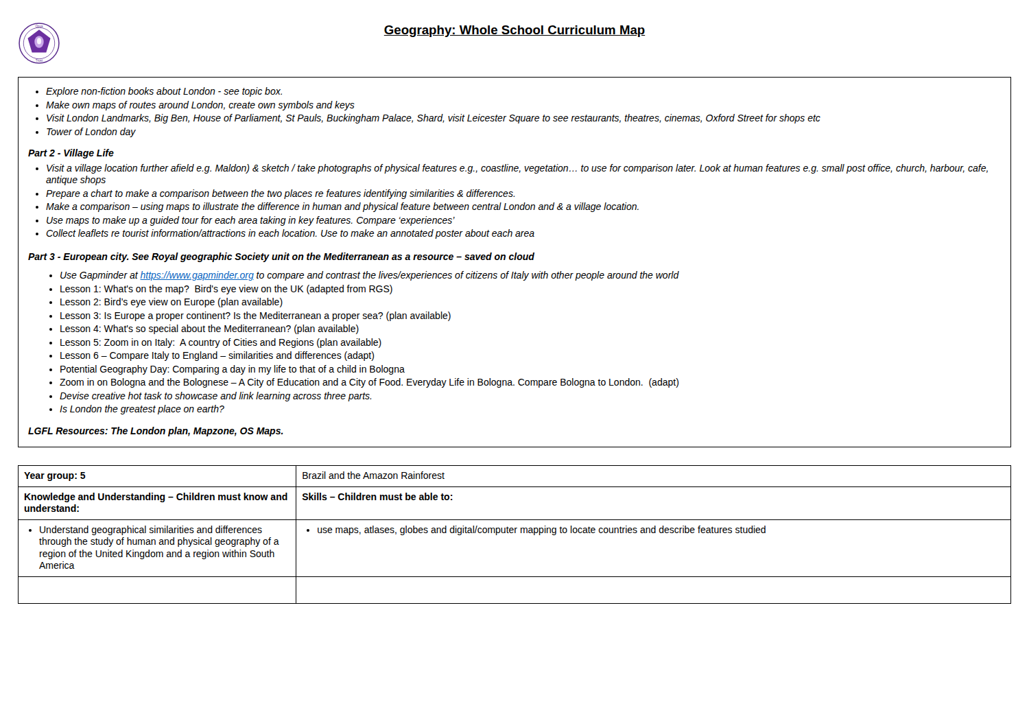Opus Trust
Geography: Whole School Curriculum Map
Explore non-fiction books about London - see topic box.
Make own maps of routes around London, create own symbols and keys
Visit London Landmarks, Big Ben, House of Parliament, St Pauls, Buckingham Palace, Shard, visit Leicester Square to see restaurants, theatres, cinemas, Oxford Street for shops etc
Tower of London day
Part 2 - Village Life
Visit a village location further afield e.g. Maldon) & sketch / take photographs of physical features e.g., coastline, vegetation… to use for comparison later. Look at human features e.g. small post office, church, harbour, cafe, antique shops
Prepare a chart to make a comparison between the two places re features identifying similarities & differences.
Make a comparison – using maps to illustrate the difference in human and physical feature between central London and & a village location.
Use maps to make up a guided tour for each area taking in key features. Compare ‘experiences’
Collect leaflets re tourist information/attractions in each location. Use to make an annotated poster about each area
Part 3 - European city. See Royal geographic Society unit on the Mediterranean as a resource – saved on cloud
Use Gapminder at https://www.gapminder.org to compare and contrast the lives/experiences of citizens of Italy with other people around the world
Lesson 1: What's on the map? Bird's eye view on the UK (adapted from RGS)
Lesson 2: Bird’s eye view on Europe (plan available)
Lesson 3: Is Europe a proper continent? Is the Mediterranean a proper sea? (plan available)
Lesson 4: What's so special about the Mediterranean? (plan available)
Lesson 5: Zoom in on Italy: A country of Cities and Regions (plan available)
Lesson 6 – Compare Italy to England – similarities and differences (adapt)
Potential Geography Day: Comparing a day in my life to that of a child in Bologna
Zoom in on Bologna and the Bolognese – A City of Education and a City of Food. Everyday Life in Bologna. Compare Bologna to London. (adapt)
Devise creative hot task to showcase and link learning across three parts.
Is London the greatest place on earth?
LGFL Resources: The London plan, Mapzone, OS Maps.
| Year group: 5 | Brazil and the Amazon Rainforest |
| Knowledge and Understanding – Children must know and understand: | Skills – Children must be able to: |
| Understand geographical similarities and differences through the study of human and physical geography of a region of the United Kingdom and a region within South America | use maps, atlases, globes and digital/computer mapping to locate countries and describe features studied |